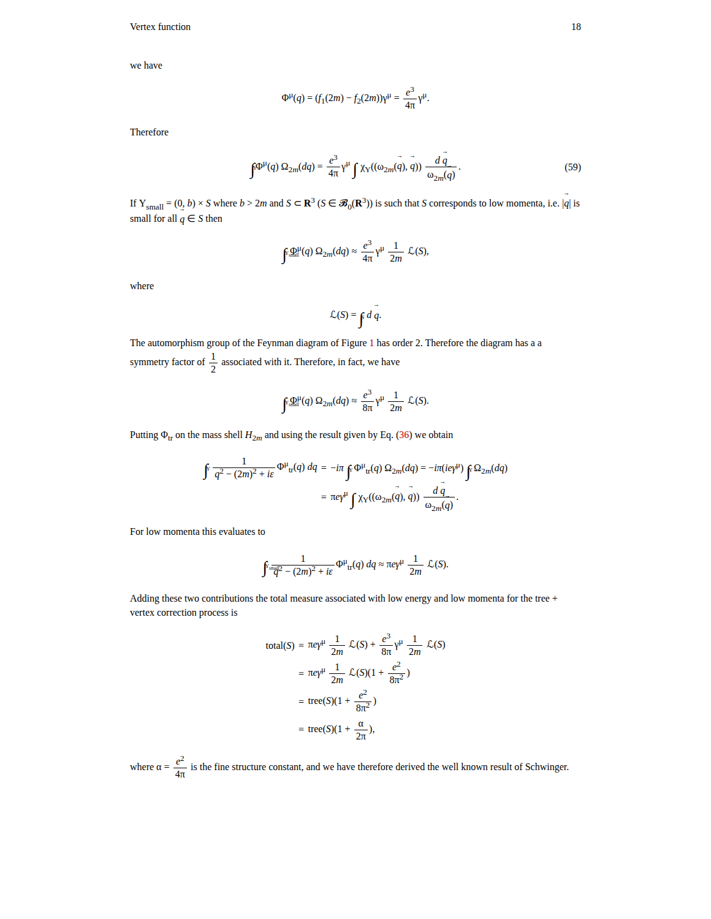Vertex function 18
we have
Φμ(q) = (f1(2m) − f2(2m))γμ = e34πγμ.
Therefore
∫ΥΦμ(q) Ω2m(dq) = e34πγμ ∫ χΥ((ω2m(q), q)) d q ω2m(q). (59)
If Υsmall = (0, b) × S where b > 2m and S ⊂ R3 (S ∈ 𝓑0(R3)) is such that S corresponds to low momenta, i.e. |q| is small for all q ∈ S then
∫Υsmall Φμ(q) Ω2m(dq) ≈ e34πγμ 12m ℒ(S),
where
ℒ(S) = ∫S d q.
The automorphism group of the Feynman diagram of Figure 1 has order 2. Therefore the diagram has a a symmetry factor of 12 associated with it. Therefore, in fact, we have
∫Υsmall Φμ(q) Ω2m(dq) ≈ e38πγμ 12m ℒ(S).
Putting Φtr on the mass shell H2m and using the result given by Eq. (36) we obtain
| ∫ Υ 1 q 2 − (2 m ) 2 + iε Φ μ tr ( q ) dq | = | − iπ ∫ Υ Φ μ tr ( q ) Ω 2 m ( dq ) = − iπ ( ieγ μ ) ∫ Υ Ω 2 m ( dq ) |
| | = | π eγ μ ∫ χ Υ ((ω 2 m ( q ), q )) d q ω 2 m ( q ) . |
For low momenta this evaluates to
∫Υsmall 1 q2 − (2m)2 + iε Φμtr(q) dq ≈ πeγμ 12m ℒ(S).
Adding these two contributions the total measure associated with low energy and low momenta for the tree + vertex correction process is
| total( S ) | = | π eγ μ 1 2 m ℒ( S ) + e 3 8π γ μ 1 2 m ℒ( S ) |
| | = | π eγ μ 1 2 m ℒ( S )(1 + e 2 8π 2 ) |
| | = | tree( S )(1 + e 2 8π 2 ) |
| | = | tree( S )(1 + α 2π ), |
where α = e24π is the fine structure constant, and we have therefore derived the well known result of Schwinger.